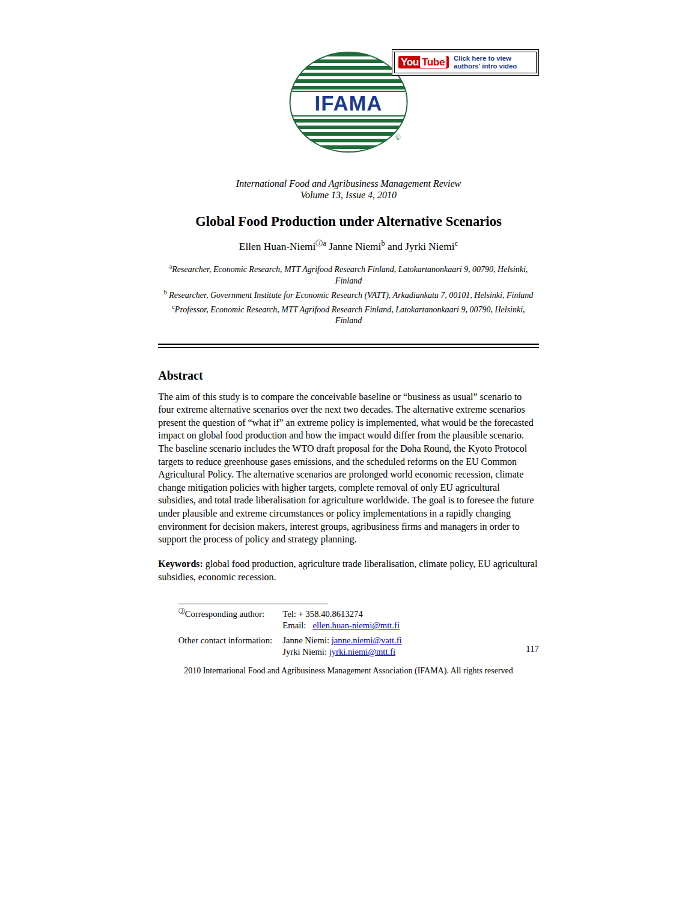IFAMA
©
YouTube Click here to view
authors’ intro video
International Food and Agribusiness Management Review
Volume 13, Issue 4, 2010
Global Food Production under Alternative Scenarios
Ellen Huan-NiemiⒿa Janne Niemib and Jyrki Niemic
aResearcher, Economic Research, MTT Agrifood Research Finland, Latokartanonkaari 9, 00790, Helsinki, Finland
b Researcher, Government Institute for Economic Research (VATT), Arkadiankatu 7, 00101, Helsinki, Finland
cProfessor, Economic Research, MTT Agrifood Research Finland, Latokartanonkaari 9, 00790, Helsinki, Finland
Abstract
The aim of this study is to compare the conceivable baseline or “business as usual” scenario to four extreme alternative scenarios over the next two decades. The alternative extreme scenarios present the question of “what if” an extreme policy is implemented, what would be the forecasted impact on global food production and how the impact would differ from the plausible scenario. The baseline scenario includes the WTO draft proposal for the Doha Round, the Kyoto Protocol targets to reduce greenhouse gases emissions, and the scheduled reforms on the EU Common Agricultural Policy. The alternative scenarios are prolonged world economic recession, climate change mitigation policies with higher targets, complete removal of only EU agricultural subsidies, and total trade liberalisation for agriculture worldwide. The goal is to foresee the future under plausible and extreme circumstances or policy implementations in a rapidly changing environment for decision makers, interest groups, agribusiness firms and managers in order to support the process of policy and strategy planning.
Keywords: global food production, agriculture trade liberalisation, climate policy, EU agricultural subsidies, economic recession.
| Ⓙ Corresponding author: | Tel: + 358.40.8613274 Email: ellen.huan-niemi@mtt.fi |
| Other contact information: | Janne Niemi: janne.niemi@vatt.fi Jyrki Niemi: jyrki.niemi@mtt.fi |
117
2010 International Food and Agribusiness Management Association (IFAMA). All rights reserved